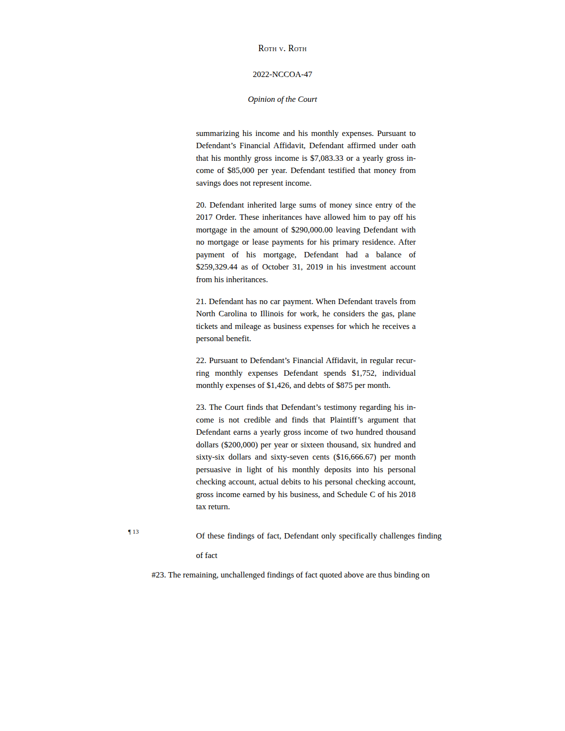Roth v. Roth
2022-NCCOA-47
Opinion of the Court
summarizing his income and his monthly expenses. Pursuant to Defendant’s Financial Affidavit, Defendant affirmed under oath that his monthly gross income is $7,083.33 or a yearly gross income of $85,000 per year. Defendant testified that money from savings does not represent income.
20. Defendant inherited large sums of money since entry of the 2017 Order. These inheritances have allowed him to pay off his mortgage in the amount of $290,000.00 leaving Defendant with no mortgage or lease payments for his primary residence. After payment of his mortgage, Defendant had a balance of $259,329.44 as of October 31, 2019 in his investment account from his inheritances.
21. Defendant has no car payment. When Defendant travels from North Carolina to Illinois for work, he considers the gas, plane tickets and mileage as business expenses for which he receives a personal benefit.
22. Pursuant to Defendant’s Financial Affidavit, in regular recurring monthly expenses Defendant spends $1,752, individual monthly expenses of $1,426, and debts of $875 per month.
23. The Court finds that Defendant’s testimony regarding his income is not credible and finds that Plaintiff’s argument that Defendant earns a yearly gross income of two hundred thousand dollars ($200,000) per year or sixteen thousand, six hundred and sixty-six dollars and sixty-seven cents ($16,666.67) per month persuasive in light of his monthly deposits into his personal checking account, actual debits to his personal checking account, gross income earned by his business, and Schedule C of his 2018 tax return.
¶ 13
Of these findings of fact, Defendant only specifically challenges finding of fact
#23. The remaining, unchallenged findings of fact quoted above are thus binding on